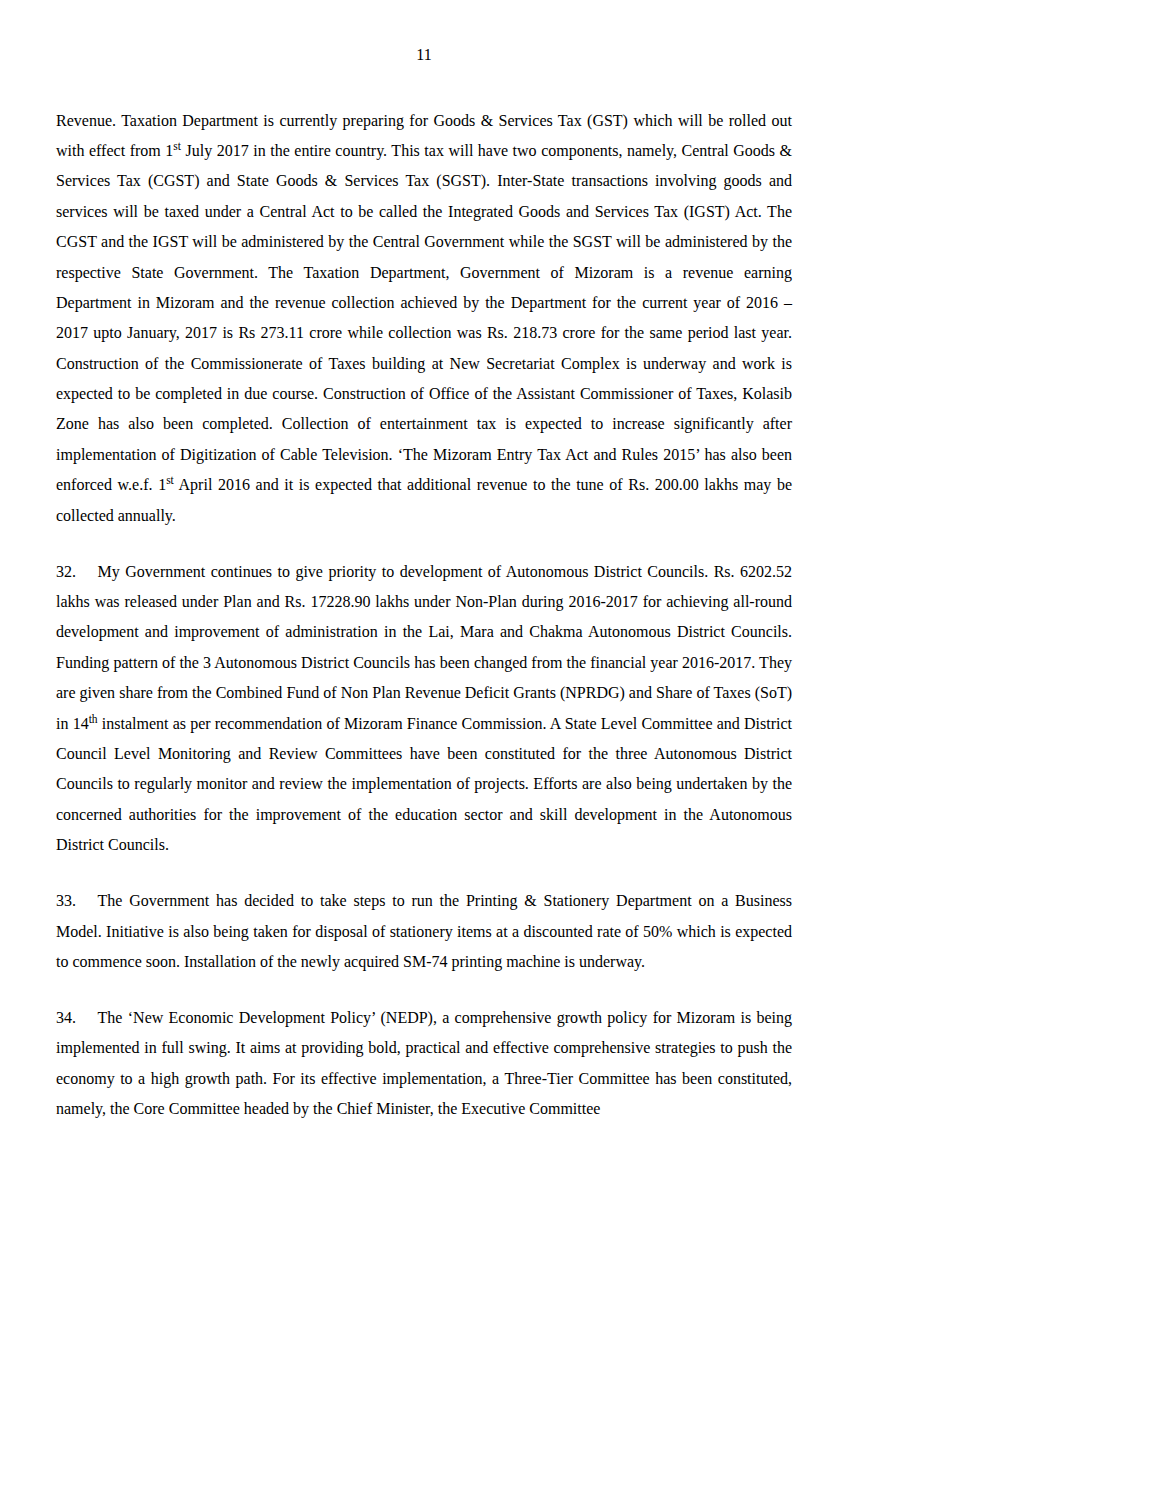11
Revenue. Taxation Department is currently preparing for Goods & Services Tax (GST) which will be rolled out with effect from 1st July 2017 in the entire country. This tax will have two components, namely, Central Goods & Services Tax (CGST) and State Goods & Services Tax (SGST). Inter-State transactions involving goods and services will be taxed under a Central Act to be called the Integrated Goods and Services Tax (IGST) Act. The CGST and the IGST will be administered by the Central Government while the SGST will be administered by the respective State Government. The Taxation Department, Government of Mizoram is a revenue earning Department in Mizoram and the revenue collection achieved by the Department for the current year of 2016 – 2017 upto January, 2017 is Rs 273.11 crore while collection was Rs. 218.73 crore for the same period last year. Construction of the Commissionerate of Taxes building at New Secretariat Complex is underway and work is expected to be completed in due course. Construction of Office of the Assistant Commissioner of Taxes, Kolasib Zone has also been completed. Collection of entertainment tax is expected to increase significantly after implementation of Digitization of Cable Television. ‘The Mizoram Entry Tax Act and Rules 2015’ has also been enforced w.e.f. 1st April 2016 and it is expected that additional revenue to the tune of Rs. 200.00 lakhs may be collected annually.
32. My Government continues to give priority to development of Autonomous District Councils. Rs. 6202.52 lakhs was released under Plan and Rs. 17228.90 lakhs under Non-Plan during 2016-2017 for achieving all-round development and improvement of administration in the Lai, Mara and Chakma Autonomous District Councils. Funding pattern of the 3 Autonomous District Councils has been changed from the financial year 2016-2017. They are given share from the Combined Fund of Non Plan Revenue Deficit Grants (NPRDG) and Share of Taxes (SoT) in 14th instalment as per recommendation of Mizoram Finance Commission. A State Level Committee and District Council Level Monitoring and Review Committees have been constituted for the three Autonomous District Councils to regularly monitor and review the implementation of projects. Efforts are also being undertaken by the concerned authorities for the improvement of the education sector and skill development in the Autonomous District Councils.
33. The Government has decided to take steps to run the Printing & Stationery Department on a Business Model. Initiative is also being taken for disposal of stationery items at a discounted rate of 50% which is expected to commence soon. Installation of the newly acquired SM-74 printing machine is underway.
34. The ‘New Economic Development Policy’ (NEDP), a comprehensive growth policy for Mizoram is being implemented in full swing. It aims at providing bold, practical and effective comprehensive strategies to push the economy to a high growth path. For its effective implementation, a Three-Tier Committee has been constituted, namely, the Core Committee headed by the Chief Minister, the Executive Committee